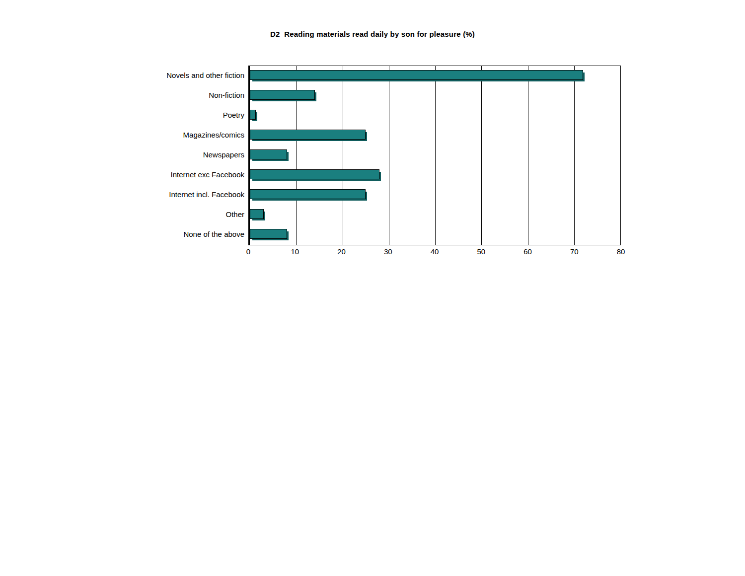D2 Reading materials read daily by son for pleasure (%)
Novels and other fiction
Non-fiction
Poetry
Magazines/comics
Newspapers
Internet exc Facebook
Internet incl. Facebook
Other
None of the above
0 10 20 30 40 50 60 70 80